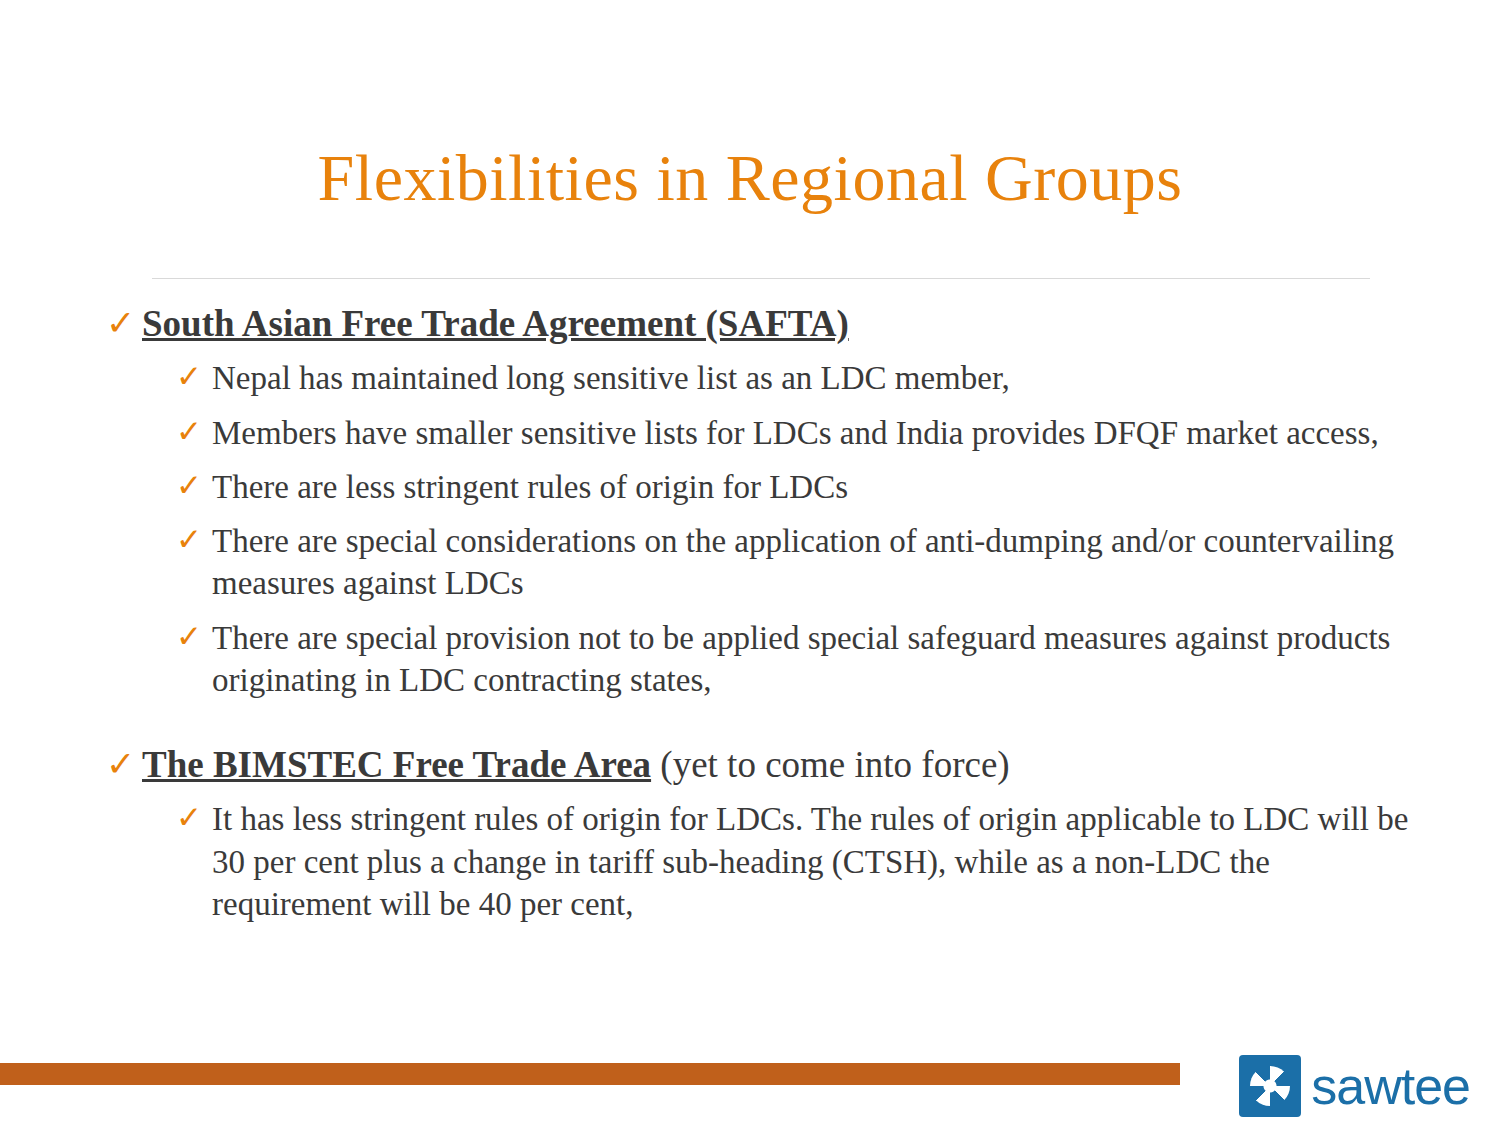Flexibilities in Regional Groups
South Asian Free Trade Agreement (SAFTA)
Nepal has maintained long sensitive list as an LDC member,
Members have smaller sensitive lists for LDCs and India provides DFQF market access,
There are less stringent rules of origin for LDCs
There are special considerations on the application of anti-dumping and/or countervailing measures against LDCs
There are special provision not to be applied special safeguard measures against products originating in LDC contracting states,
The BIMSTEC Free Trade Area (yet to come into force)
It has less stringent rules of origin for LDCs. The rules of origin applicable to LDC will be 30 per cent plus a change in tariff sub-heading (CTSH), while as a non-LDC the requirement will be 40 per cent,
sawtee